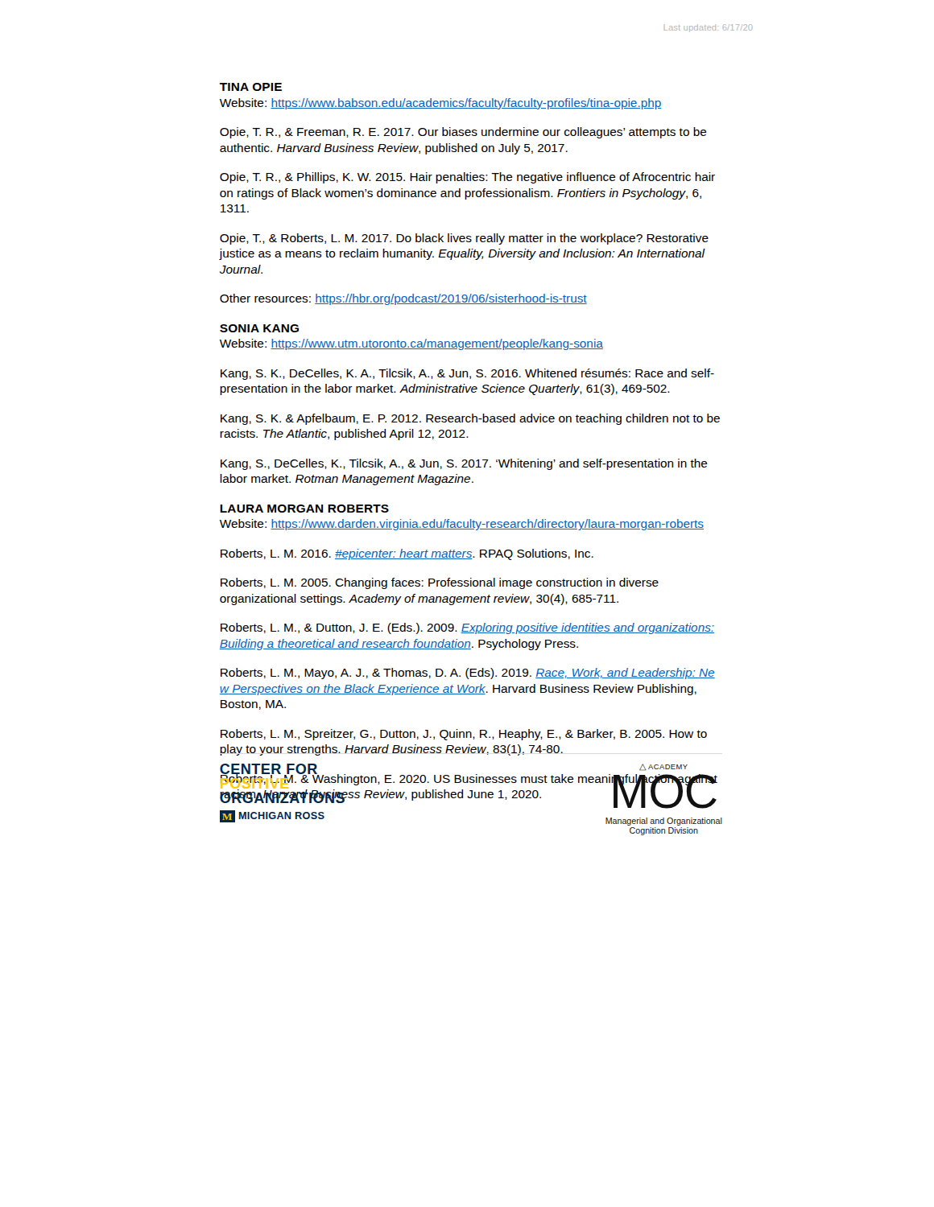Last updated: 6/17/20
TINA OPIE
Website: https://www.babson.edu/academics/faculty/faculty-profiles/tina-opie.php
Opie, T. R., & Freeman, R. E. 2017. Our biases undermine our colleagues’ attempts to be authentic. Harvard Business Review, published on July 5, 2017.
Opie, T. R., & Phillips, K. W. 2015. Hair penalties: The negative influence of Afrocentric hair on ratings of Black women’s dominance and professionalism. Frontiers in Psychology, 6, 1311.
Opie, T., & Roberts, L. M. 2017. Do black lives really matter in the workplace? Restorative justice as a means to reclaim humanity. Equality, Diversity and Inclusion: An International Journal.
Other resources: https://hbr.org/podcast/2019/06/sisterhood-is-trust
SONIA KANG
Website: https://www.utm.utoronto.ca/management/people/kang-sonia
Kang, S. K., DeCelles, K. A., Tilcsik, A., & Jun, S. 2016. Whitened résumés: Race and self-presentation in the labor market. Administrative Science Quarterly, 61(3), 469-502.
Kang, S. K. & Apfelbaum, E. P. 2012. Research-based advice on teaching children not to be racists. The Atlantic, published April 12, 2012.
Kang, S., DeCelles, K., Tilcsik, A., & Jun, S. 2017. ‘Whitening’ and self-presentation in the labor market. Rotman Management Magazine.
LAURA MORGAN ROBERTS
Website: https://www.darden.virginia.edu/faculty-research/directory/laura-morgan-roberts
Roberts, L. M. 2016. #epicenter: heart matters. RPAQ Solutions, Inc.
Roberts, L. M. 2005. Changing faces: Professional image construction in diverse organizational settings. Academy of management review, 30(4), 685-711.
Roberts, L. M., & Dutton, J. E. (Eds.). 2009. Exploring positive identities and organizations: Building a theoretical and research foundation. Psychology Press.
Roberts, L. M., Mayo, A. J., & Thomas, D. A. (Eds). 2019. Race, Work, and Leadership: New Perspectives on the Black Experience at Work. Harvard Business Review Publishing, Boston, MA.
Roberts, L. M., Spreitzer, G., Dutton, J., Quinn, R., Heaphy, E., & Barker, B. 2005. How to play to your strengths. Harvard Business Review, 83(1), 74-80.
Roberts, L. M. & Washington, E. 2020. US Businesses must take meaningful action against racism. Harvard Business Review, published June 1, 2020.
CENTER FOR
POSITIVE
ORGANIZATIONS
MMICHIGAN ROSS
△ ACADEMY
MOC
Managerial and Organizational
Cognition Division